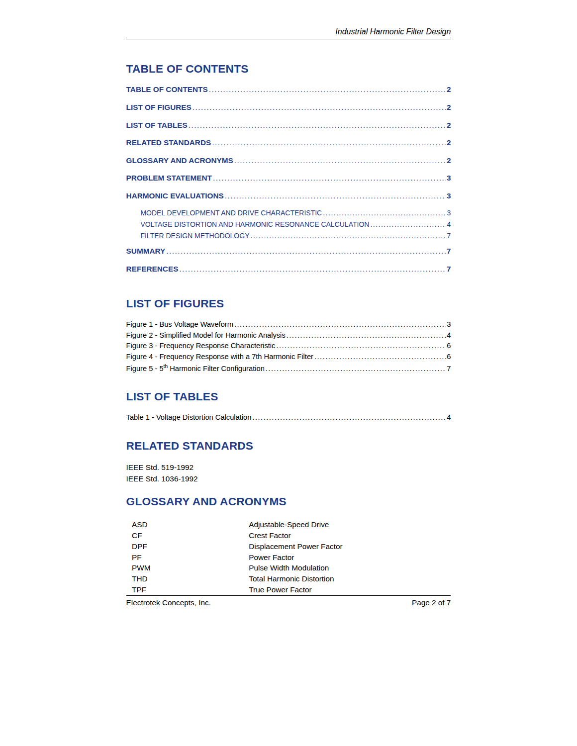Industrial Harmonic Filter Design
TABLE OF CONTENTS
TABLE OF CONTENTS.................................................................................................................. 2
LIST OF FIGURES......................................................................................................................... 2
LIST OF TABLES.......................................................................................................................... 2
RELATED STANDARDS.................................................................................................................. 2
GLOSSARY AND ACRONYMS....................................................................................................... 2
PROBLEM STATEMENT................................................................................................................. 3
HARMONIC EVALUATIONS........................................................................................................... 3
Model Development and Drive Characteristic................................................................................. 3
Voltage Distortion and Harmonic Resonance Calculation............................................................. 4
Filter Design Methodology................................................................................................................. 7
SUMMARY..................................................................................................................................... 7
REFERENCES.............................................................................................................................. 7
LIST OF FIGURES
Figure 1 - Bus Voltage Waveform............................................................................................................. 3
Figure 2 - Simplified Model for Harmonic Analysis....................................................................................... 4
Figure 3 - Frequency Response Characteristic........................................................................................... 6
Figure 4 - Frequency Response with a 7th Harmonic Filter......................................................................... 6
Figure 5 - 5th Harmonic Filter Configuration................................................................................................. 7
LIST OF TABLES
Table 1 - Voltage Distortion Calculation....................................................................................................... 4
RELATED STANDARDS
IEEE Std. 519-1992
IEEE Std. 1036-1992
GLOSSARY AND ACRONYMS
| ASD | Adjustable-Speed Drive |
| CF | Crest Factor |
| DPF | Displacement Power Factor |
| PF | Power Factor |
| PWM | Pulse Width Modulation |
| THD | Total Harmonic Distortion |
| TPF | True Power Factor |
Electrotek Concepts, Inc. Page 2 of 7